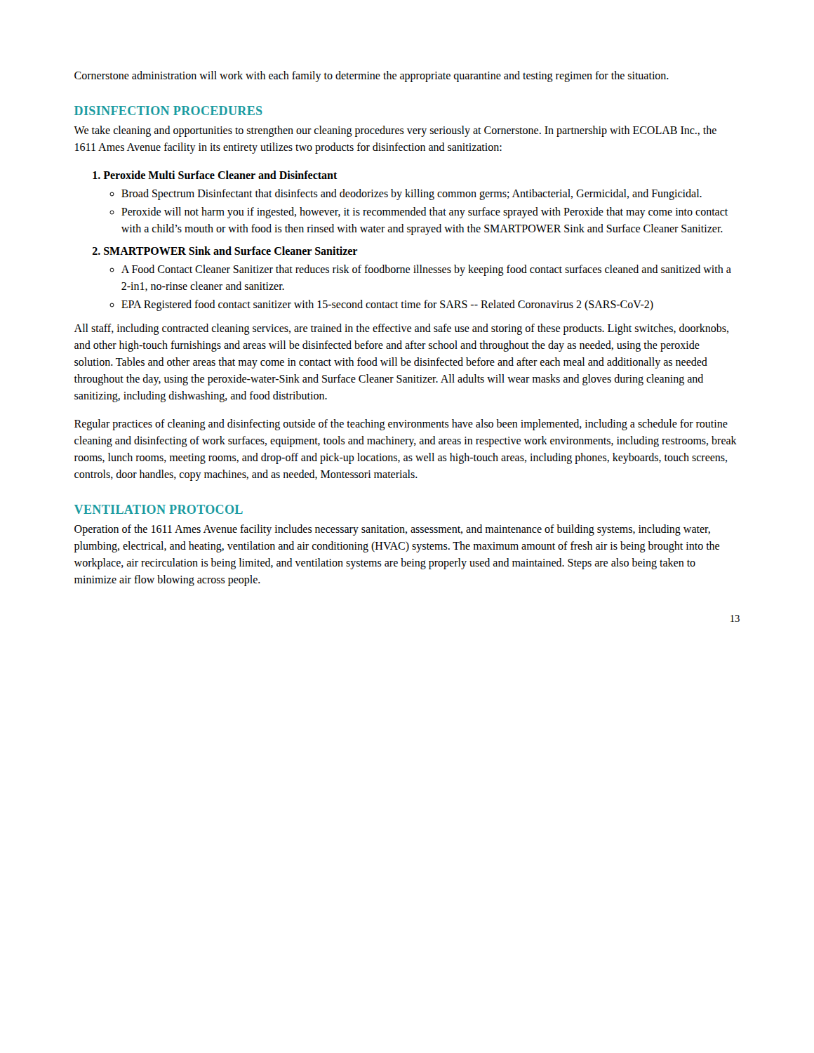Cornerstone administration will work with each family to determine the appropriate quarantine and testing regimen for the situation.
DISINFECTION PROCEDURES
We take cleaning and opportunities to strengthen our cleaning procedures very seriously at Cornerstone. In partnership with ECOLAB Inc., the 1611 Ames Avenue facility in its entirety utilizes two products for disinfection and sanitization:
Peroxide Multi Surface Cleaner and Disinfectant
Broad Spectrum Disinfectant that disinfects and deodorizes by killing common germs; Antibacterial, Germicidal, and Fungicidal.
Peroxide will not harm you if ingested, however, it is recommended that any surface sprayed with Peroxide that may come into contact with a child’s mouth or with food is then rinsed with water and sprayed with the SMARTPOWER Sink and Surface Cleaner Sanitizer.
SMARTPOWER Sink and Surface Cleaner Sanitizer
A Food Contact Cleaner Sanitizer that reduces risk of foodborne illnesses by keeping food contact surfaces cleaned and sanitized with a 2-in1, no-rinse cleaner and sanitizer.
EPA Registered food contact sanitizer with 15-second contact time for SARS -- Related Coronavirus 2 (SARS-CoV-2)
All staff, including contracted cleaning services, are trained in the effective and safe use and storing of these products. Light switches, doorknobs, and other high-touch furnishings and areas will be disinfected before and after school and throughout the day as needed, using the peroxide solution. Tables and other areas that may come in contact with food will be disinfected before and after each meal and additionally as needed throughout the day, using the peroxide-water-Sink and Surface Cleaner Sanitizer. All adults will wear masks and gloves during cleaning and sanitizing, including dishwashing, and food distribution.
Regular practices of cleaning and disinfecting outside of the teaching environments have also been implemented, including a schedule for routine cleaning and disinfecting of work surfaces, equipment, tools and machinery, and areas in respective work environments, including restrooms, break rooms, lunch rooms, meeting rooms, and drop-off and pick-up locations, as well as high-touch areas, including phones, keyboards, touch screens, controls, door handles, copy machines, and as needed, Montessori materials.
VENTILATION PROTOCOL
Operation of the 1611 Ames Avenue facility includes necessary sanitation, assessment, and maintenance of building systems, including water, plumbing, electrical, and heating, ventilation and air conditioning (HVAC) systems. The maximum amount of fresh air is being brought into the workplace, air recirculation is being limited, and ventilation systems are being properly used and maintained. Steps are also being taken to minimize air flow blowing across people.
13